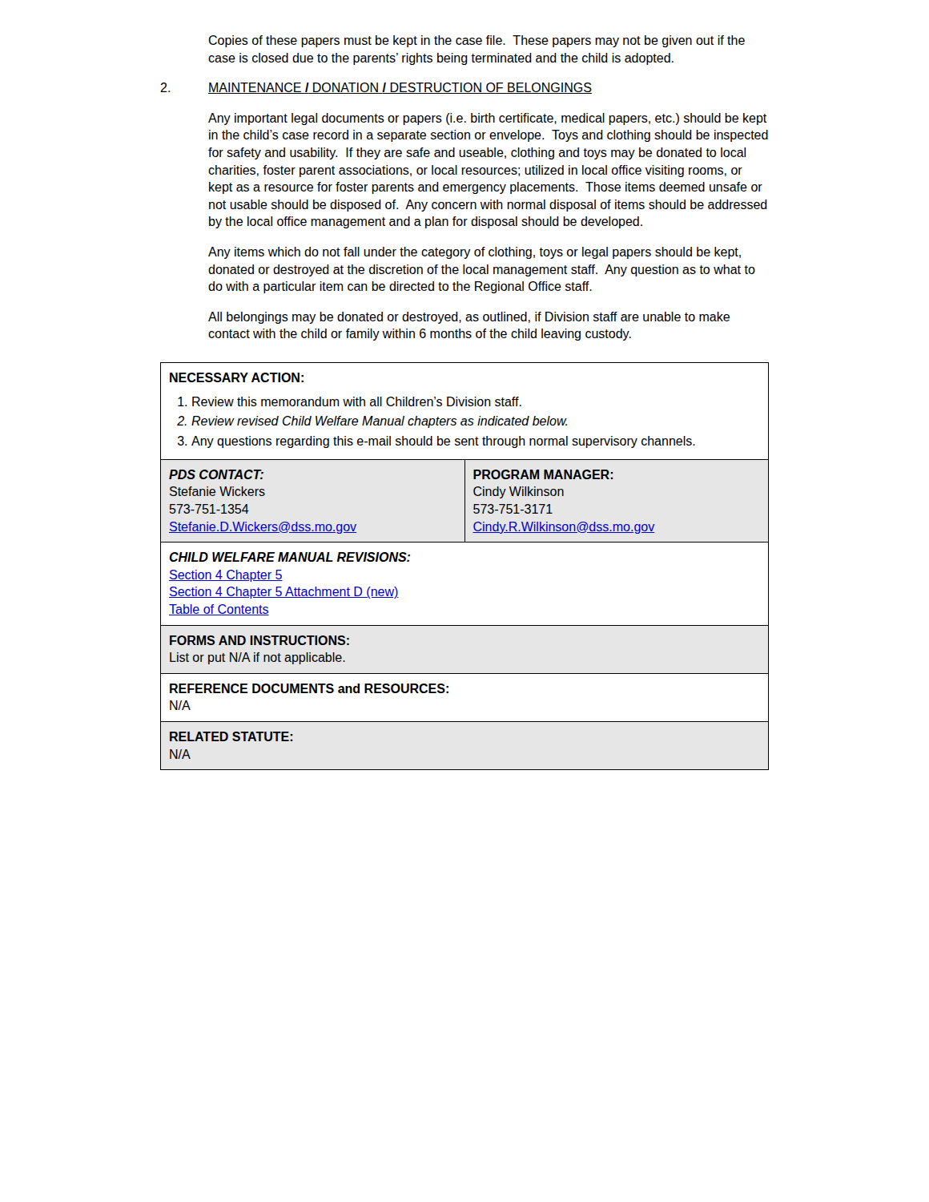Copies of these papers must be kept in the case file. These papers may not be given out if the case is closed due to the parents’ rights being terminated and the child is adopted.
2. MAINTENANCE / DONATION / DESTRUCTION OF BELONGINGS
Any important legal documents or papers (i.e. birth certificate, medical papers, etc.) should be kept in the child’s case record in a separate section or envelope. Toys and clothing should be inspected for safety and usability. If they are safe and useable, clothing and toys may be donated to local charities, foster parent associations, or local resources; utilized in local office visiting rooms, or kept as a resource for foster parents and emergency placements. Those items deemed unsafe or not usable should be disposed of. Any concern with normal disposal of items should be addressed by the local office management and a plan for disposal should be developed.
Any items which do not fall under the category of clothing, toys or legal papers should be kept, donated or destroyed at the discretion of the local management staff. Any question as to what to do with a particular item can be directed to the Regional Office staff.
All belongings may be donated or destroyed, as outlined, if Division staff are unable to make contact with the child or family within 6 months of the child leaving custody.
| NECESSARY ACTION: Review this memorandum with all Children’s Division staff. Review revised Child Welfare Manual chapters as indicated below. Any questions regarding this e-mail should be sent through normal supervisory channels. |
| PDS CONTACT: Stefanie Wickers 573-751-1354 Stefanie.D.Wickers@dss.mo.gov | PROGRAM MANAGER: Cindy Wilkinson 573-751-3171 Cindy.R.Wilkinson@dss.mo.gov |
| CHILD WELFARE MANUAL REVISIONS: Section 4 Chapter 5 Section 4 Chapter 5 Attachment D (new) Table of Contents |
| FORMS AND INSTRUCTIONS: List or put N/A if not applicable. |
| REFERENCE DOCUMENTS and RESOURCES: N/A |
| RELATED STATUTE: N/A |